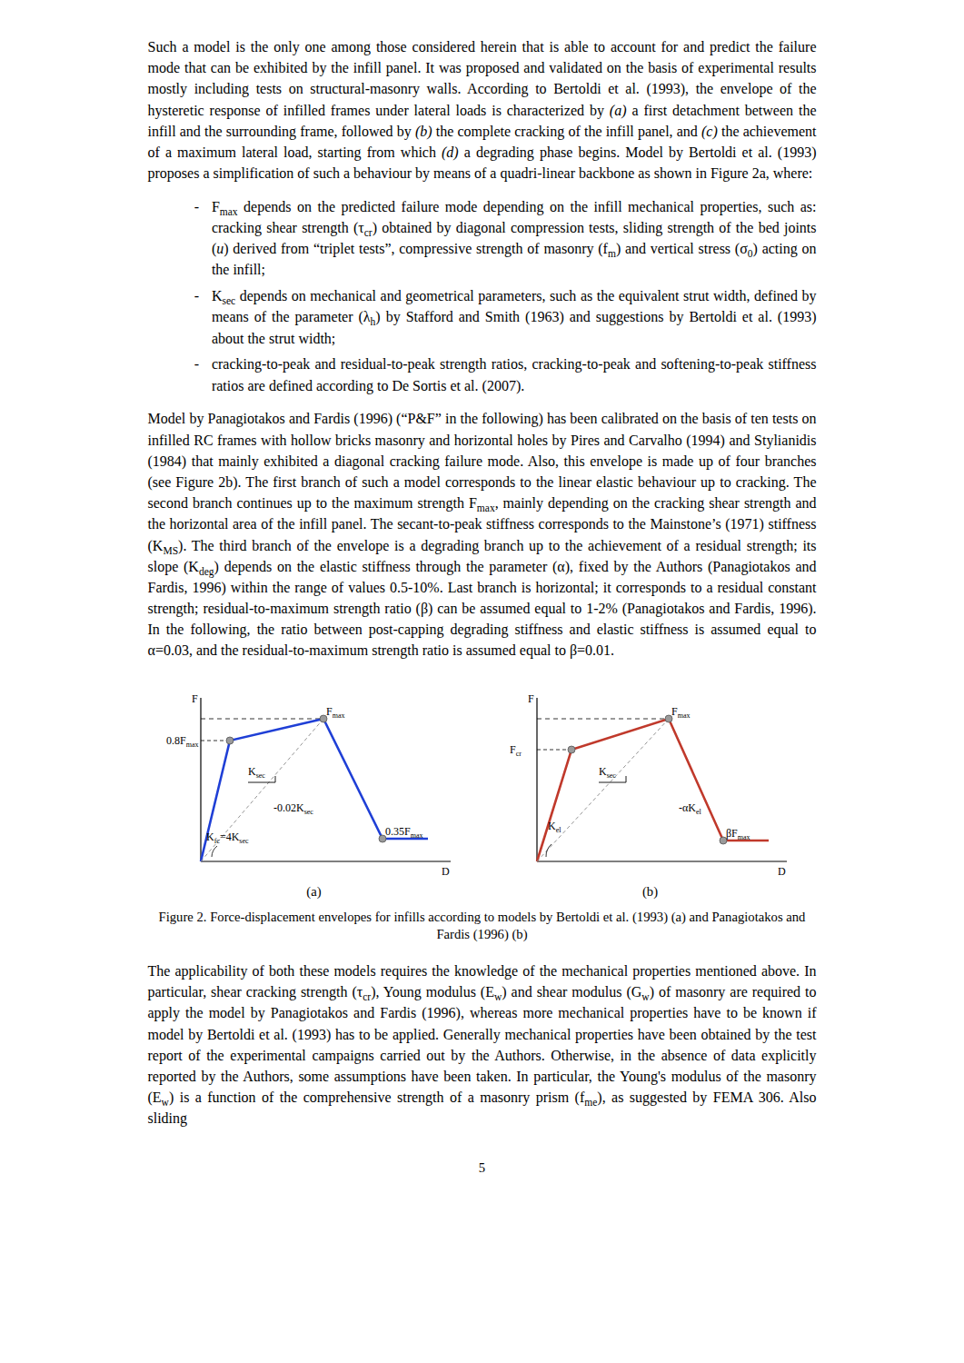Such a model is the only one among those considered herein that is able to account for and predict the failure mode that can be exhibited by the infill panel. It was proposed and validated on the basis of experimental results mostly including tests on structural-masonry walls. According to Bertoldi et al. (1993), the envelope of the hysteretic response of infilled frames under lateral loads is characterized by (a) a first detachment between the infill and the surrounding frame, followed by (b) the complete cracking of the infill panel, and (c) the achievement of a maximum lateral load, starting from which (d) a degrading phase begins. Model by Bertoldi et al. (1993) proposes a simplification of such a behaviour by means of a quadri-linear backbone as shown in Figure 2a, where:
Fmax depends on the predicted failure mode depending on the infill mechanical properties, such as: cracking shear strength (τcr) obtained by diagonal compression tests, sliding strength of the bed joints (u) derived from “triplet tests”, compressive strength of masonry (fm) and vertical stress (σ0) acting on the infill;
Ksec depends on mechanical and geometrical parameters, such as the equivalent strut width, defined by means of the parameter (λh) by Stafford and Smith (1963) and suggestions by Bertoldi et al. (1993) about the strut width;
cracking-to-peak and residual-to-peak strength ratios, cracking-to-peak and softening-to-peak stiffness ratios are defined according to De Sortis et al. (2007).
Model by Panagiotakos and Fardis (1996) (“P&F” in the following) has been calibrated on the basis of ten tests on infilled RC frames with hollow bricks masonry and horizontal holes by Pires and Carvalho (1994) and Stylianidis (1984) that mainly exhibited a diagonal cracking failure mode. Also, this envelope is made up of four branches (see Figure 2b). The first branch of such a model corresponds to the linear elastic behaviour up to cracking. The second branch continues up to the maximum strength Fmax, mainly depending on the cracking shear strength and the horizontal area of the infill panel. The secant-to-peak stiffness corresponds to the Mainstone’s (1971) stiffness (KMS). The third branch of the envelope is a degrading branch up to the achievement of a residual strength; its slope (Kdeg) depends on the elastic stiffness through the parameter (α), fixed by the Authors (Panagiotakos and Fardis, 1996) within the range of values 0.5-10%. Last branch is horizontal; it corresponds to a residual constant strength; residual-to-maximum strength ratio (β) can be assumed equal to 1-2% (Panagiotakos and Fardis, 1996). In the following, the ratio between post-capping degrading stiffness and elastic stiffness is assumed equal to α=0.03, and the residual-to-maximum strength ratio is assumed equal to β=0.01.
F D Fmax 0.8Fmax 0.35Fmax Ksec -0.02Ksec Kfc=4Ksec
(a)
F D Fmax Fcr βFmax Ksec -αKel Kel
(b)
Figure 2. Force-displacement envelopes for infills according to models by Bertoldi et al. (1993) (a) and Panagiotakos and Fardis (1996) (b)
The applicability of both these models requires the knowledge of the mechanical properties mentioned above. In particular, shear cracking strength (τcr), Young modulus (Ew) and shear modulus (Gw) of masonry are required to apply the model by Panagiotakos and Fardis (1996), whereas more mechanical properties have to be known if model by Bertoldi et al. (1993) has to be applied. Generally mechanical properties have been obtained by the test report of the experimental campaigns carried out by the Authors. Otherwise, in the absence of data explicitly reported by the Authors, some assumptions have been taken. In particular, the Young's modulus of the masonry (Ew) is a function of the comprehensive strength of a masonry prism (fme), as suggested by FEMA 306. Also sliding
5